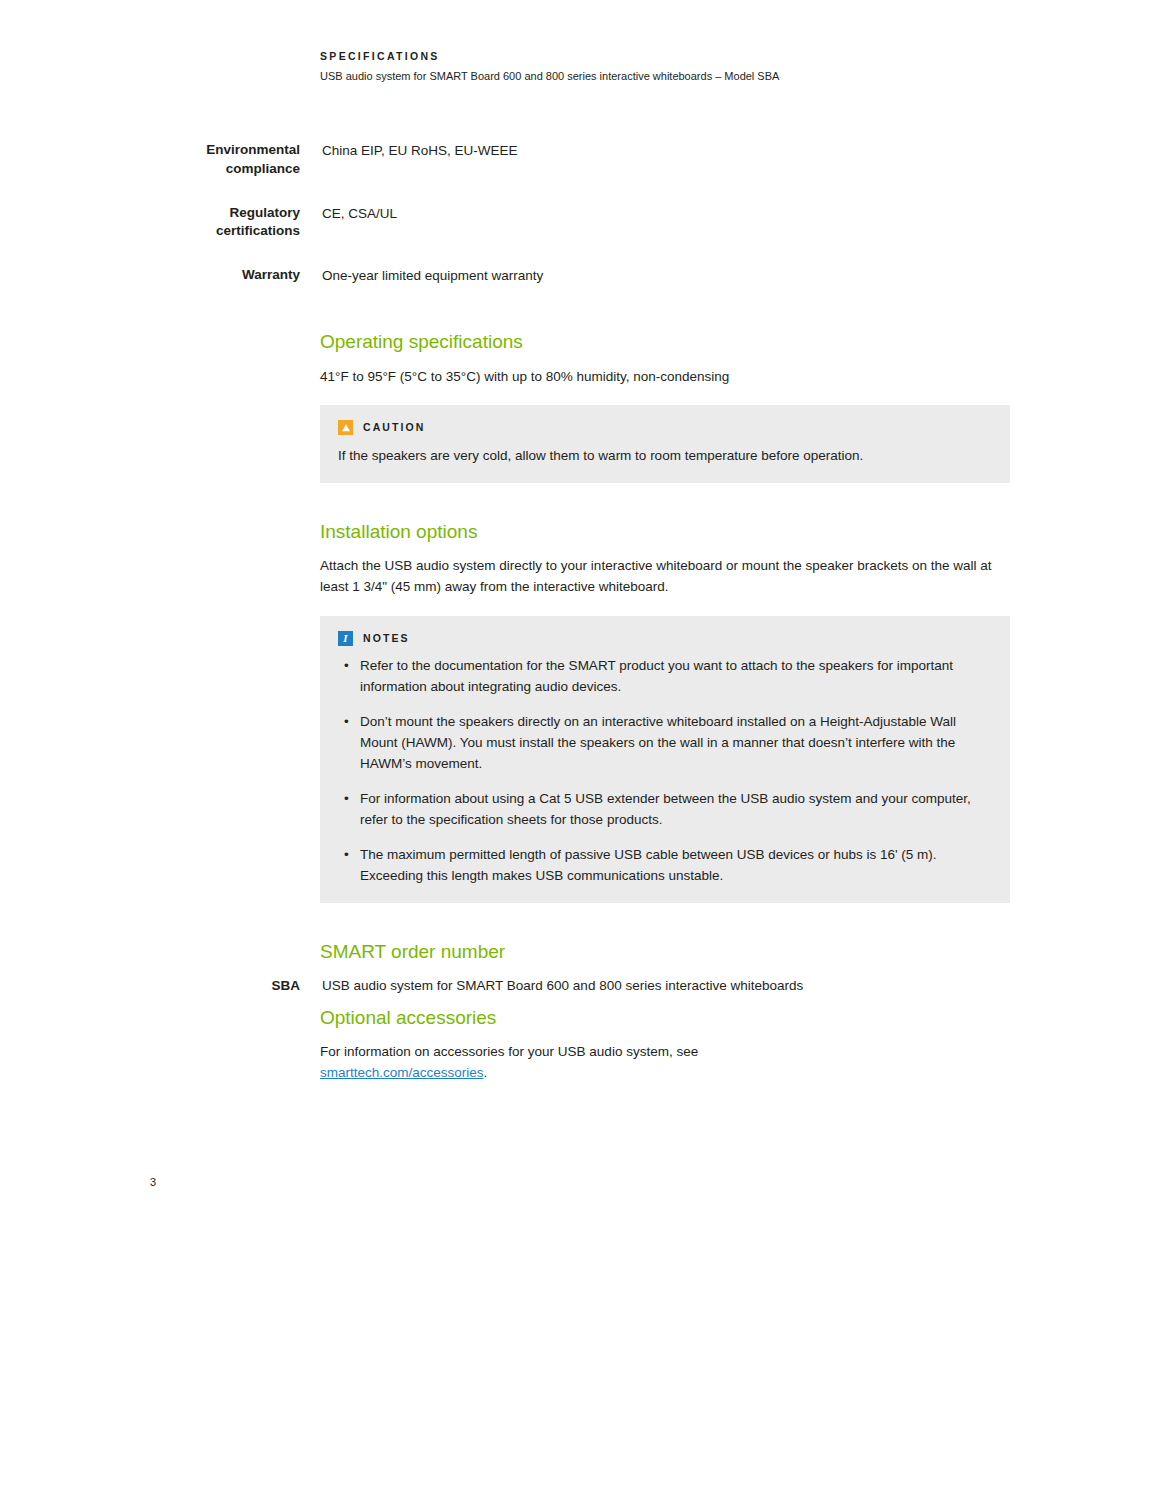Specifications
USB audio system for SMART Board 600 and 800 series interactive whiteboards – Model SBA
| Environmental compliance | China EIP, EU RoHS, EU-WEEE |
| Regulatory certifications | CE, CSA/UL |
| Warranty | One-year limited equipment warranty |
Operating specifications
41°F to 95°F (5°C to 35°C) with up to 80% humidity, non-condensing
Caution
If the speakers are very cold, allow them to warm to room temperature before operation.
Installation options
Attach the USB audio system directly to your interactive whiteboard or mount the speaker brackets on the wall at least 1 3/4" (45 mm) away from the interactive whiteboard.
Notes
Refer to the documentation for the SMART product you want to attach to the speakers for important information about integrating audio devices.
Don’t mount the speakers directly on an interactive whiteboard installed on a Height-Adjustable Wall Mount (HAWM). You must install the speakers on the wall in a manner that doesn’t interfere with the HAWM’s movement.
For information about using a Cat 5 USB extender between the USB audio system and your computer, refer to the specification sheets for those products.
The maximum permitted length of passive USB cable between USB devices or hubs is 16' (5 m). Exceeding this length makes USB communications unstable.
SMART order number
SBA
USB audio system for SMART Board 600 and 800 series interactive whiteboards
Optional accessories
For information on accessories for your USB audio system, see
smarttech.com/accessories.
3